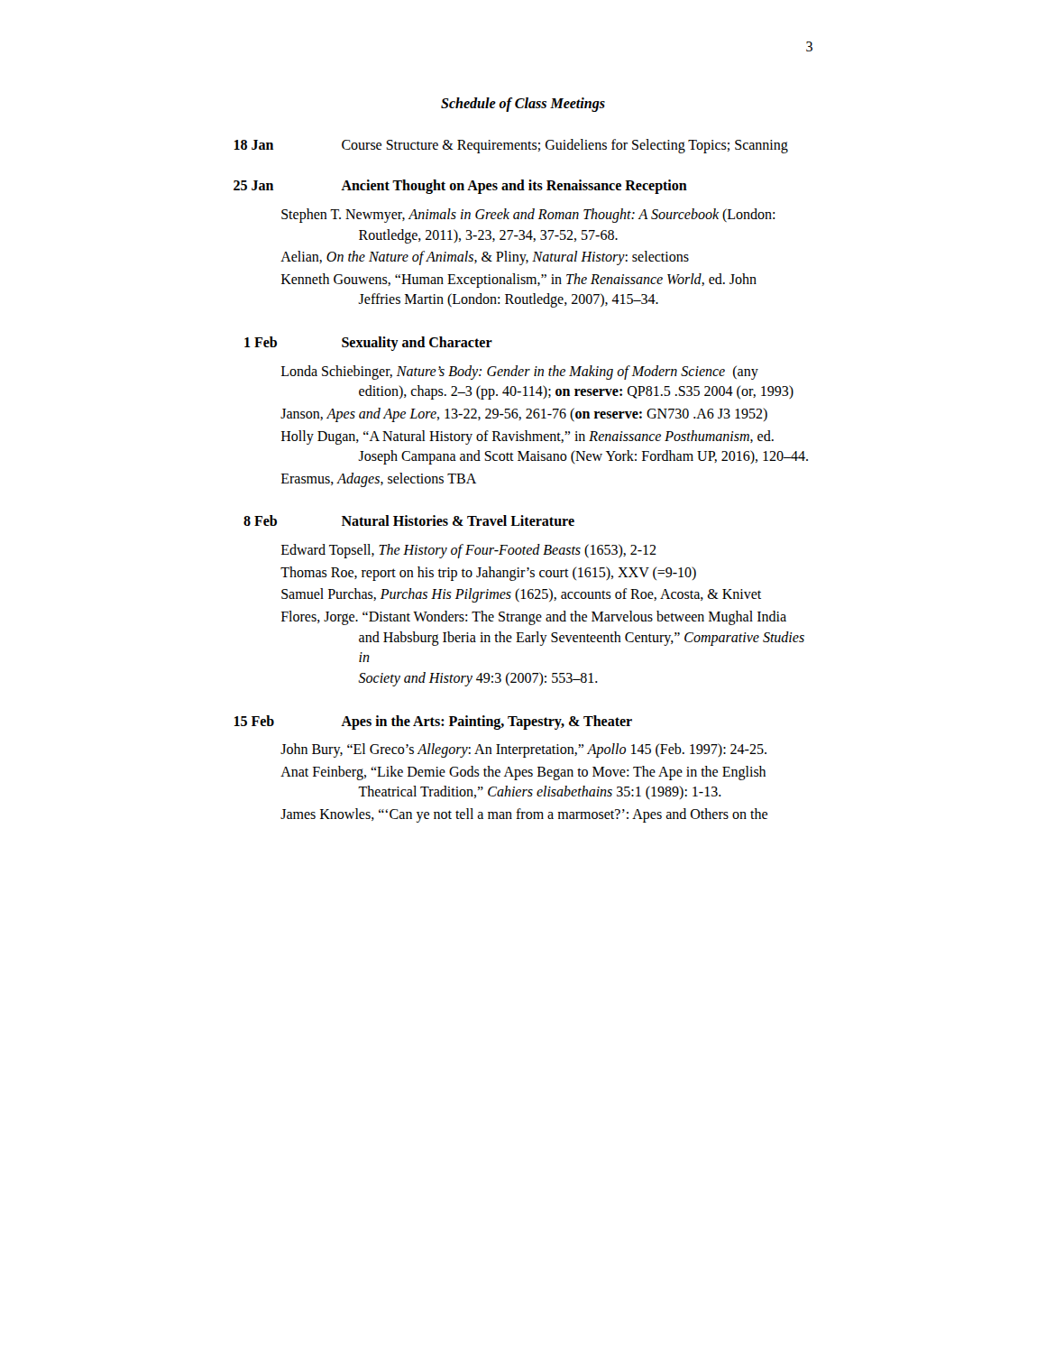3
Schedule of Class Meetings
18 Jan Course Structure & Requirements; Guideliens for Selecting Topics; Scanning
25 Jan Ancient Thought on Apes and its Renaissance Reception
Stephen T. Newmyer, Animals in Greek and Roman Thought: A Sourcebook (London:Routledge, 2011), 3-23, 27-34, 37-52, 57-68.
Aelian, On the Nature of Animals, & Pliny, Natural History: selections
Kenneth Gouwens, “Human Exceptionalism,” in The Renaissance World, ed. JohnJeffries Martin (London: Routledge, 2007), 415–34.
1 Feb Sexuality and Character
Londa Schiebinger, Nature’s Body: Gender in the Making of Modern Science (anyedition), chaps. 2–3 (pp. 40-114); on reserve: QP81.5 .S35 2004 (or, 1993)
Janson, Apes and Ape Lore, 13-22, 29-56, 261-76 (on reserve: GN730 .A6 J3 1952)
Holly Dugan, “A Natural History of Ravishment,” in Renaissance Posthumanism, ed.Joseph Campana and Scott Maisano (New York: Fordham UP, 2016), 120–44.
Erasmus, Adages, selections TBA
8 Feb Natural Histories & Travel Literature
Edward Topsell, The History of Four-Footed Beasts (1653), 2-12
Thomas Roe, report on his trip to Jahangir’s court (1615), XXV (=9-10)
Samuel Purchas, Purchas His Pilgrimes (1625), accounts of Roe, Acosta, & Knivet
Flores, Jorge. “Distant Wonders: The Strange and the Marvelous between Mughal Indiaand Habsburg Iberia in the Early Seventeenth Century,” Comparative Studies in Society and History 49:3 (2007): 553–81.
15 Feb Apes in the Arts: Painting, Tapestry, & Theater
John Bury, “El Greco’s Allegory: An Interpretation,” Apollo 145 (Feb. 1997): 24-25.
Anat Feinberg, “Like Demie Gods the Apes Began to Move: The Ape in the EnglishTheatrical Tradition,” Cahiers elisabethains 35:1 (1989): 1-13.
James Knowles, “‘Can ye not tell a man from a marmoset?’: Apes and Others on the